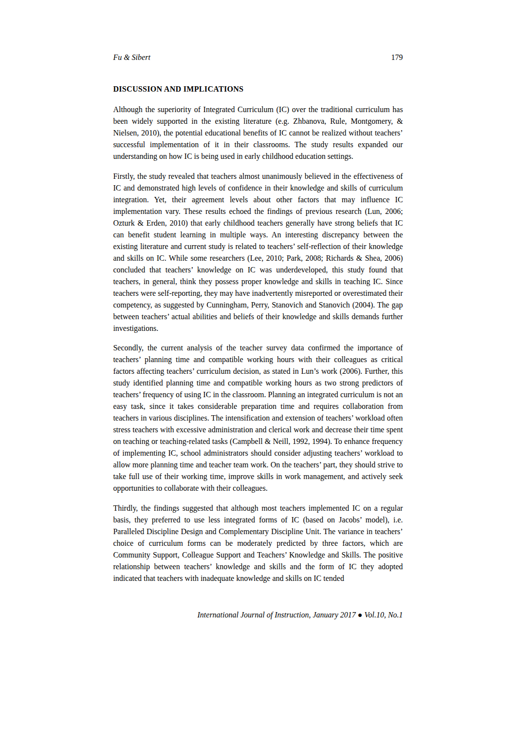Fu & Sibert 179
DISCUSSION AND IMPLICATIONS
Although the superiority of Integrated Curriculum (IC) over the traditional curriculum has been widely supported in the existing literature (e.g. Zhbanova, Rule, Montgomery, & Nielsen, 2010), the potential educational benefits of IC cannot be realized without teachers’ successful implementation of it in their classrooms. The study results expanded our understanding on how IC is being used in early childhood education settings.
Firstly, the study revealed that teachers almost unanimously believed in the effectiveness of IC and demonstrated high levels of confidence in their knowledge and skills of curriculum integration. Yet, their agreement levels about other factors that may influence IC implementation vary. These results echoed the findings of previous research (Lun, 2006; Ozturk & Erden, 2010) that early childhood teachers generally have strong beliefs that IC can benefit student learning in multiple ways. An interesting discrepancy between the existing literature and current study is related to teachers’ self-reflection of their knowledge and skills on IC. While some researchers (Lee, 2010; Park, 2008; Richards & Shea, 2006) concluded that teachers’ knowledge on IC was underdeveloped, this study found that teachers, in general, think they possess proper knowledge and skills in teaching IC. Since teachers were self-reporting, they may have inadvertently misreported or overestimated their competency, as suggested by Cunningham, Perry, Stanovich and Stanovich (2004). The gap between teachers’ actual abilities and beliefs of their knowledge and skills demands further investigations.
Secondly, the current analysis of the teacher survey data confirmed the importance of teachers’ planning time and compatible working hours with their colleagues as critical factors affecting teachers’ curriculum decision, as stated in Lun’s work (2006). Further, this study identified planning time and compatible working hours as two strong predictors of teachers’ frequency of using IC in the classroom. Planning an integrated curriculum is not an easy task, since it takes considerable preparation time and requires collaboration from teachers in various disciplines. The intensification and extension of teachers’ workload often stress teachers with excessive administration and clerical work and decrease their time spent on teaching or teaching-related tasks (Campbell & Neill, 1992, 1994). To enhance frequency of implementing IC, school administrators should consider adjusting teachers’ workload to allow more planning time and teacher team work. On the teachers’ part, they should strive to take full use of their working time, improve skills in work management, and actively seek opportunities to collaborate with their colleagues.
Thirdly, the findings suggested that although most teachers implemented IC on a regular basis, they preferred to use less integrated forms of IC (based on Jacobs’ model), i.e. Paralleled Discipline Design and Complementary Discipline Unit. The variance in teachers’ choice of curriculum forms can be moderately predicted by three factors, which are Community Support, Colleague Support and Teachers’ Knowledge and Skills. The positive relationship between teachers’ knowledge and skills and the form of IC they adopted indicated that teachers with inadequate knowledge and skills on IC tended
International Journal of Instruction, January 2017 ● Vol.10, No.1